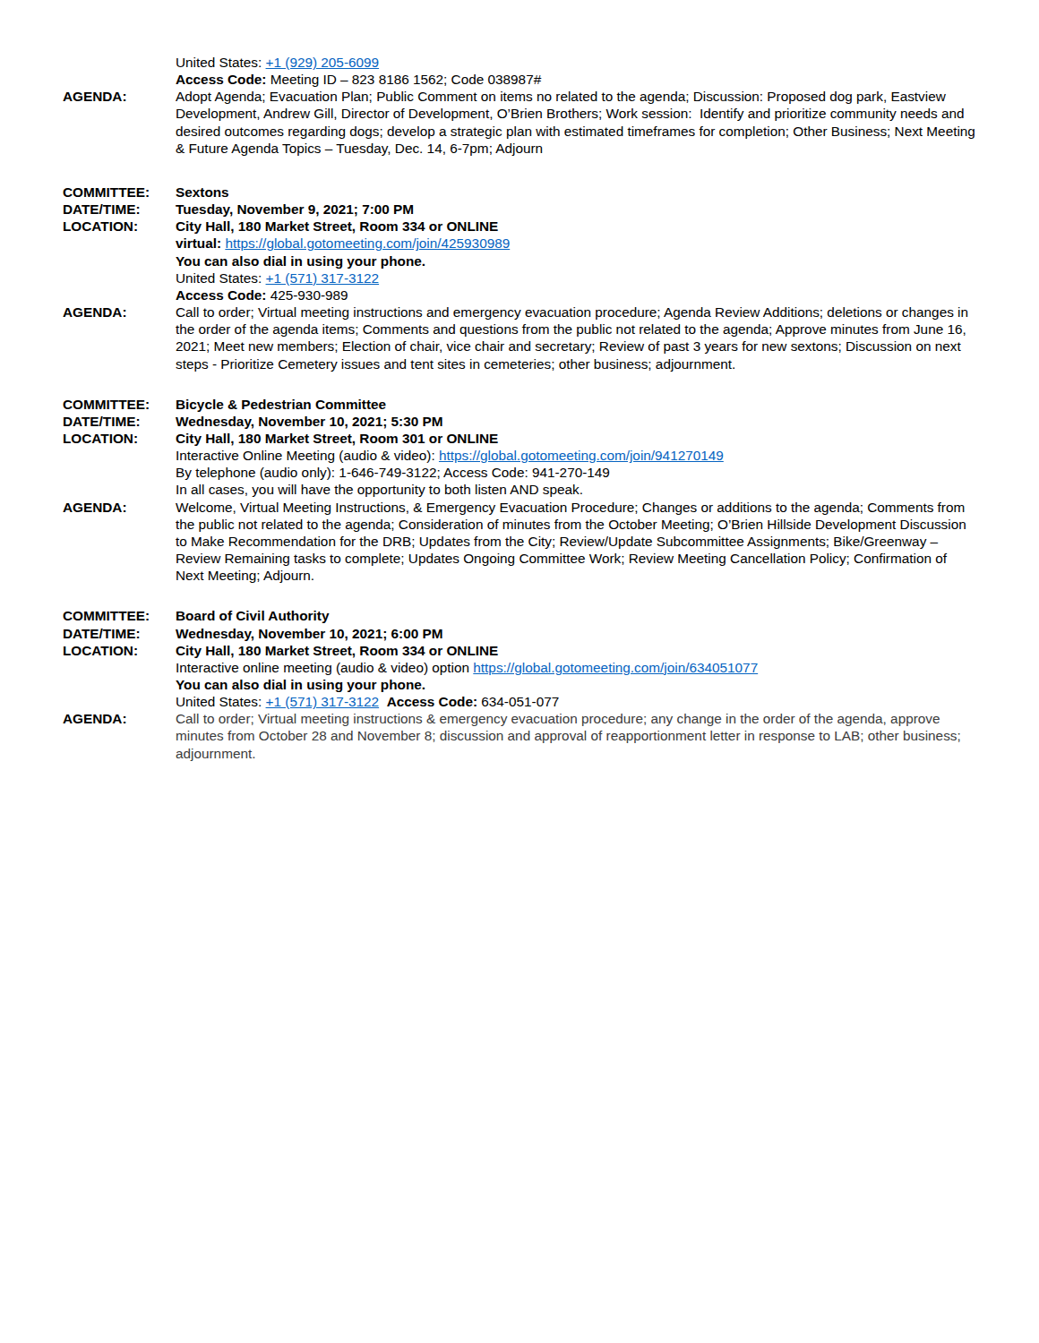United States: +1 (929) 205-6099
Access Code: Meeting ID – 823 8186 1562; Code 038987#
AGENDA:
Adopt Agenda; Evacuation Plan; Public Comment on items no related to the agenda; Discussion: Proposed dog park, Eastview Development, Andrew Gill, Director of Development, O’Brien Brothers; Work session: Identify and prioritize community needs and desired outcomes regarding dogs; develop a strategic plan with estimated timeframes for completion; Other Business; Next Meeting & Future Agenda Topics – Tuesday, Dec. 14, 6-7pm; Adjourn
COMMITTEE:
Sextons
DATE/TIME:
Tuesday, November 9, 2021; 7:00 PM
LOCATION:
City Hall, 180 Market Street, Room 334 or ONLINE
virtual: https://global.gotomeeting.com/join/425930989
You can also dial in using your phone.
United States: +1 (571) 317-3122
Access Code: 425-930-989
AGENDA:
Call to order; Virtual meeting instructions and emergency evacuation procedure; Agenda Review Additions; deletions or changes in the order of the agenda items; Comments and questions from the public not related to the agenda; Approve minutes from June 16, 2021; Meet new members; Election of chair, vice chair and secretary; Review of past 3 years for new sextons; Discussion on next steps - Prioritize Cemetery issues and tent sites in cemeteries; other business; adjournment.
COMMITTEE:
Bicycle & Pedestrian Committee
DATE/TIME:
Wednesday, November 10, 2021; 5:30 PM
LOCATION:
City Hall, 180 Market Street, Room 301 or ONLINE
Interactive Online Meeting (audio & video): https://global.gotomeeting.com/join/941270149
By telephone (audio only): 1-646-749-3122; Access Code: 941-270-149
In all cases, you will have the opportunity to both listen AND speak.
AGENDA:
Welcome, Virtual Meeting Instructions, & Emergency Evacuation Procedure; Changes or additions to the agenda; Comments from the public not related to the agenda; Consideration of minutes from the October Meeting; O’Brien Hillside Development Discussion to Make Recommendation for the DRB; Updates from the City; Review/Update Subcommittee Assignments; Bike/Greenway – Review Remaining tasks to complete; Updates Ongoing Committee Work; Review Meeting Cancellation Policy; Confirmation of Next Meeting; Adjourn.
COMMITTEE:
Board of Civil Authority
DATE/TIME:
Wednesday, November 10, 2021; 6:00 PM
LOCATION:
City Hall, 180 Market Street, Room 334 or ONLINE
Interactive online meeting (audio & video) option https://global.gotomeeting.com/join/634051077
You can also dial in using your phone.
United States: +1 (571) 317-3122 Access Code: 634-051-077
AGENDA:
Call to order; Virtual meeting instructions & emergency evacuation procedure; any change in the order of the agenda, approve minutes from October 28 and November 8; discussion and approval of reapportionment letter in response to LAB; other business; adjournment.